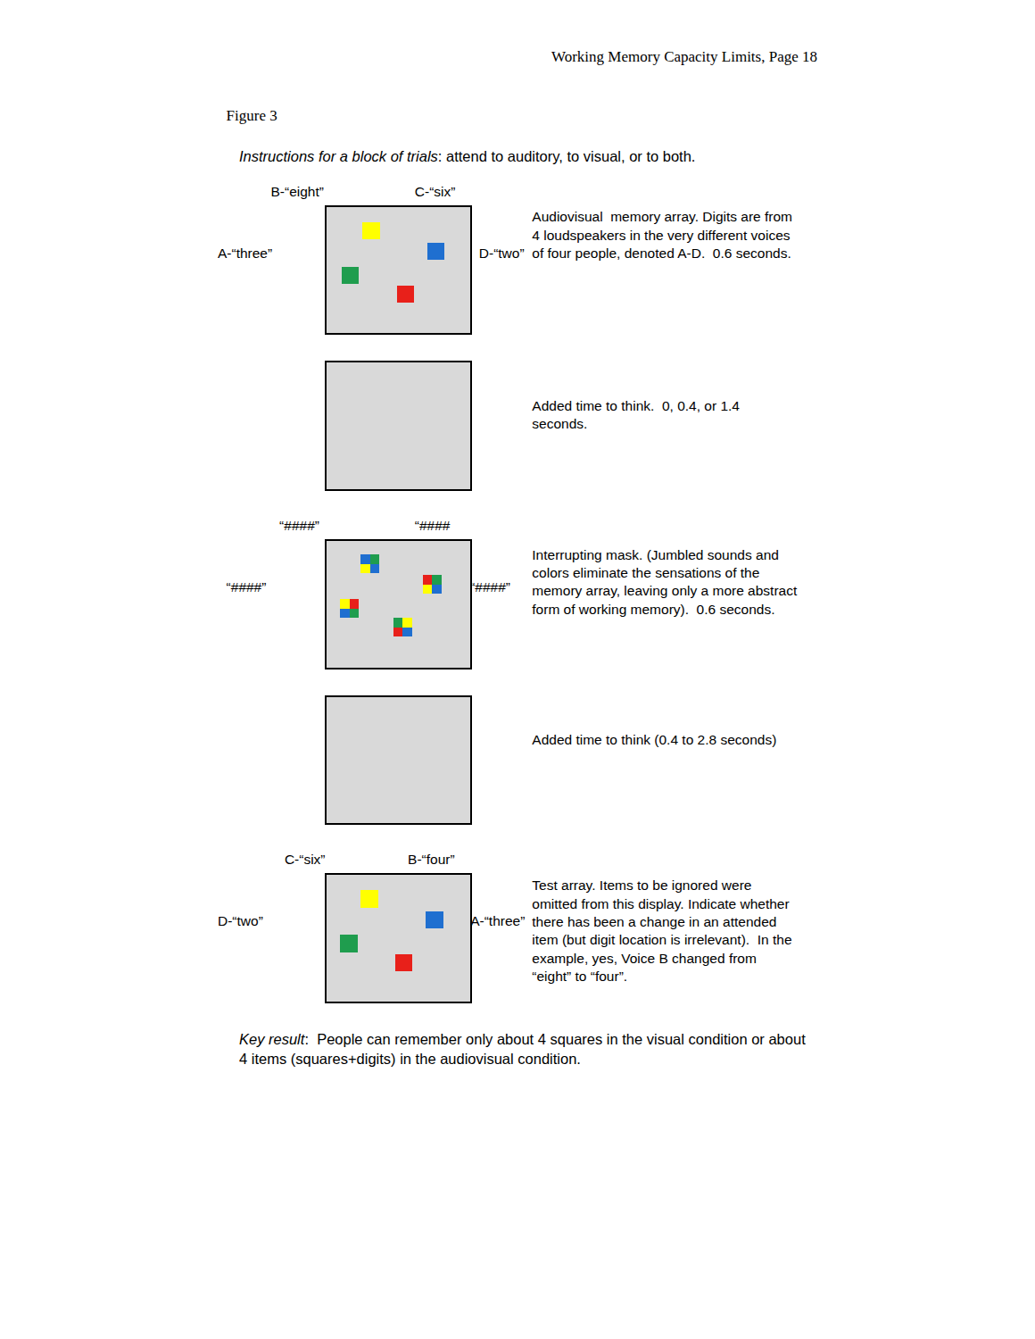Working Memory Capacity Limits, Page 18
Figure 3
Instructions for a block of trials: attend to auditory, to visual, or to both.
B-“eight”
C-“six”
A-“three”
D-“two”
Audiovisual memory array. Digits are from 4 loudspeakers in the very different voices of four people, denoted A-D. 0.6 seconds.
Added time to think. 0, 0.4, or 1.4 seconds.
“####”
“####
”
“####”
“####”
Interrupting mask. (Jumbled sounds and colors eliminate the sensations of the memory array, leaving only a more abstract form of working memory). 0.6 seconds.
Added time to think (0.4 to 2.8 seconds)
C-“six”
B-“four”
D-“two”
A-“three”
Test array. Items to be ignored were omitted from this display. Indicate whether there has been a change in an attended item (but digit location is irrelevant). In the example, yes, Voice B changed from “eight” to “four”.
Key result: People can remember only about 4 squares in the visual condition or about 4 items (squares+digits) in the audiovisual condition.